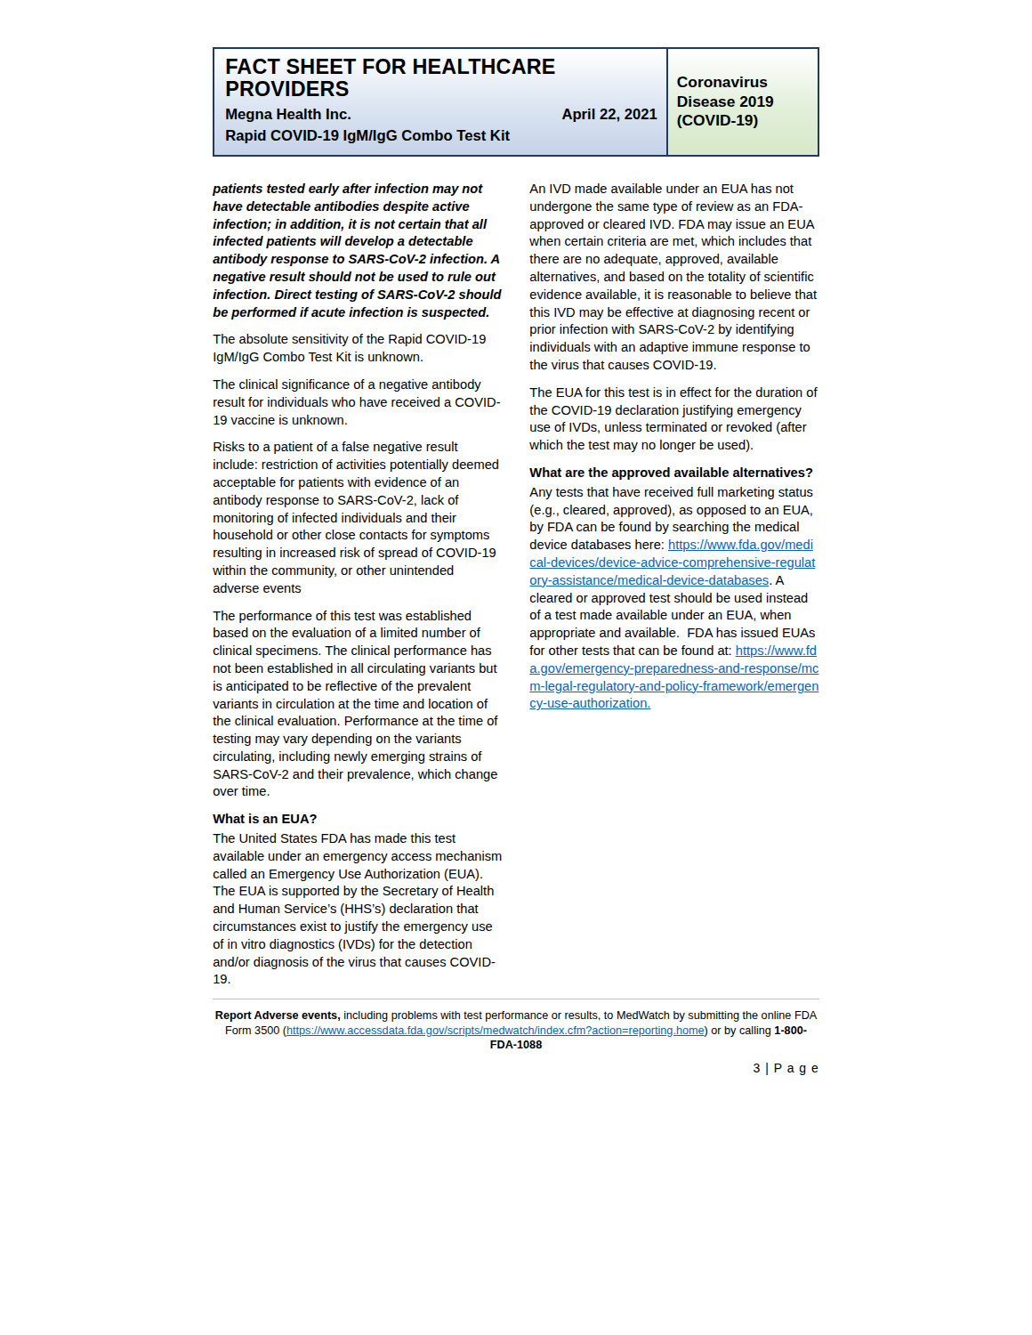FACT SHEET FOR HEALTHCARE PROVIDERS
Megna Health Inc. April 22, 2021
Rapid COVID-19 IgM/IgG Combo Test Kit
Coronavirus
Disease 2019
(COVID-19)
patients tested early after infection may not have detectable antibodies despite active infection; in addition, it is not certain that all infected patients will develop a detectable antibody response to SARS-CoV-2 infection. A negative result should not be used to rule out infection. Direct testing of SARS-CoV-2 should be performed if acute infection is suspected.
The absolute sensitivity of the Rapid COVID-19 IgM/IgG Combo Test Kit is unknown.
The clinical significance of a negative antibody result for individuals who have received a COVID-19 vaccine is unknown.
Risks to a patient of a false negative result include: restriction of activities potentially deemed acceptable for patients with evidence of an antibody response to SARS-CoV-2, lack of monitoring of infected individuals and their household or other close contacts for symptoms resulting in increased risk of spread of COVID-19 within the community, or other unintended adverse events
The performance of this test was established based on the evaluation of a limited number of clinical specimens. The clinical performance has not been established in all circulating variants but is anticipated to be reflective of the prevalent variants in circulation at the time and location of the clinical evaluation. Performance at the time of testing may vary depending on the variants circulating, including newly emerging strains of SARS-CoV-2 and their prevalence, which change over time.
What is an EUA?
The United States FDA has made this test available under an emergency access mechanism called an Emergency Use Authorization (EUA). The EUA is supported by the Secretary of Health and Human Service’s (HHS’s) declaration that circumstances exist to justify the emergency use of in vitro diagnostics (IVDs) for the detection and/or diagnosis of the virus that causes COVID-19.
An IVD made available under an EUA has not undergone the same type of review as an FDA-approved or cleared IVD. FDA may issue an EUA when certain criteria are met, which includes that there are no adequate, approved, available alternatives, and based on the totality of scientific evidence available, it is reasonable to believe that this IVD may be effective at diagnosing recent or prior infection with SARS-CoV-2 by identifying individuals with an adaptive immune response to the virus that causes COVID-19.
The EUA for this test is in effect for the duration of the COVID-19 declaration justifying emergency use of IVDs, unless terminated or revoked (after which the test may no longer be used).
What are the approved available alternatives?
Any tests that have received full marketing status (e.g., cleared, approved), as opposed to an EUA, by FDA can be found by searching the medical device databases here: https://www.fda.gov/medical-devices/device-advice-comprehensive-regulatory-assistance/medical-device-databases. A cleared or approved test should be used instead of a test made available under an EUA, when appropriate and available. FDA has issued EUAs for other tests that can be found at: https://www.fda.gov/emergency-preparedness-and-response/mcm-legal-regulatory-and-policy-framework/emergency-use-authorization.
Report Adverse events, including problems with test performance or results, to MedWatch by submitting the online FDA Form 3500 (https://www.accessdata.fda.gov/scripts/medwatch/index.cfm?action=reporting.home) or by calling 1-800-FDA-1088
3 | P a g e